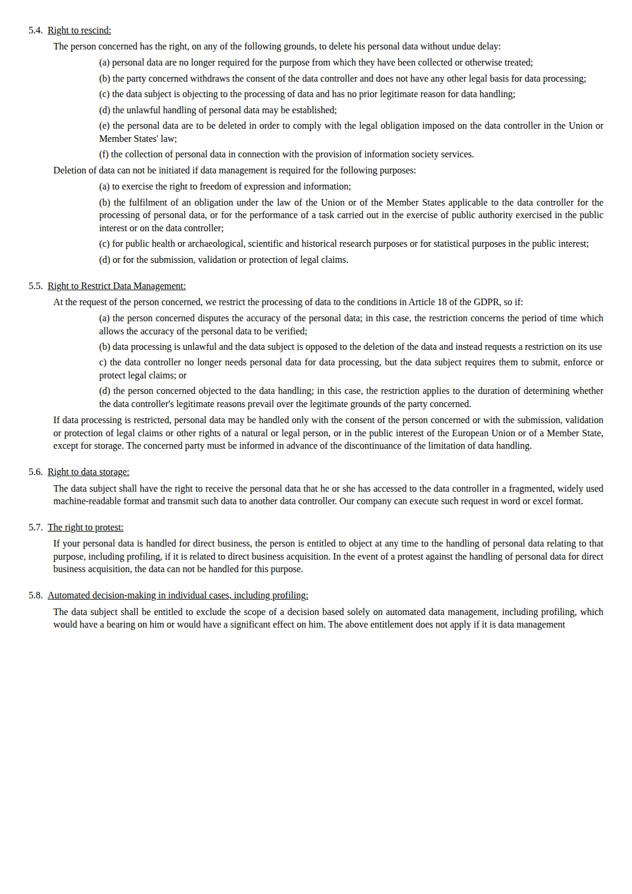5.4. Right to rescind:
The person concerned has the right, on any of the following grounds, to delete his personal data without undue delay:
(a) personal data are no longer required for the purpose from which they have been collected or otherwise treated;
(b) the party concerned withdraws the consent of the data controller and does not have any other legal basis for data processing;
(c) the data subject is objecting to the processing of data and has no prior legitimate reason for data handling;
(d) the unlawful handling of personal data may be established;
(e) the personal data are to be deleted in order to comply with the legal obligation imposed on the data controller in the Union or Member States' law;
(f) the collection of personal data in connection with the provision of information society services.
Deletion of data can not be initiated if data management is required for the following purposes:
(a) to exercise the right to freedom of expression and information;
(b) the fulfilment of an obligation under the law of the Union or of the Member States applicable to the data controller for the processing of personal data, or for the performance of a task carried out in the exercise of public authority exercised in the public interest or on the data controller;
(c) for public health or archaeological, scientific and historical research purposes or for statistical purposes in the public interest;
(d) or for the submission, validation or protection of legal claims.
5.5. Right to Restrict Data Management:
At the request of the person concerned, we restrict the processing of data to the conditions in Article 18 of the GDPR, so if:
(a) the person concerned disputes the accuracy of the personal data; in this case, the restriction concerns the period of time which allows the accuracy of the personal data to be verified;
(b) data processing is unlawful and the data subject is opposed to the deletion of the data and instead requests a restriction on its use
c) the data controller no longer needs personal data for data processing, but the data subject requires them to submit, enforce or protect legal claims; or
(d) the person concerned objected to the data handling; in this case, the restriction applies to the duration of determining whether the data controller's legitimate reasons prevail over the legitimate grounds of the party concerned.
If data processing is restricted, personal data may be handled only with the consent of the person concerned or with the submission, validation or protection of legal claims or other rights of a natural or legal person, or in the public interest of the European Union or of a Member State, except for storage. The concerned party must be informed in advance of the discontinuance of the limitation of data handling.
5.6. Right to data storage:
The data subject shall have the right to receive the personal data that he or she has accessed to the data controller in a fragmented, widely used machine-readable format and transmit such data to another data controller. Our company can execute such request in word or excel format.
5.7. The right to protest:
If your personal data is handled for direct business, the person is entitled to object at any time to the handling of personal data relating to that purpose, including profiling, if it is related to direct business acquisition. In the event of a protest against the handling of personal data for direct business acquisition, the data can not be handled for this purpose.
5.8. Automated decision-making in individual cases, including profiling:
The data subject shall be entitled to exclude the scope of a decision based solely on automated data management, including profiling, which would have a bearing on him or would have a significant effect on him. The above entitlement does not apply if it is data management